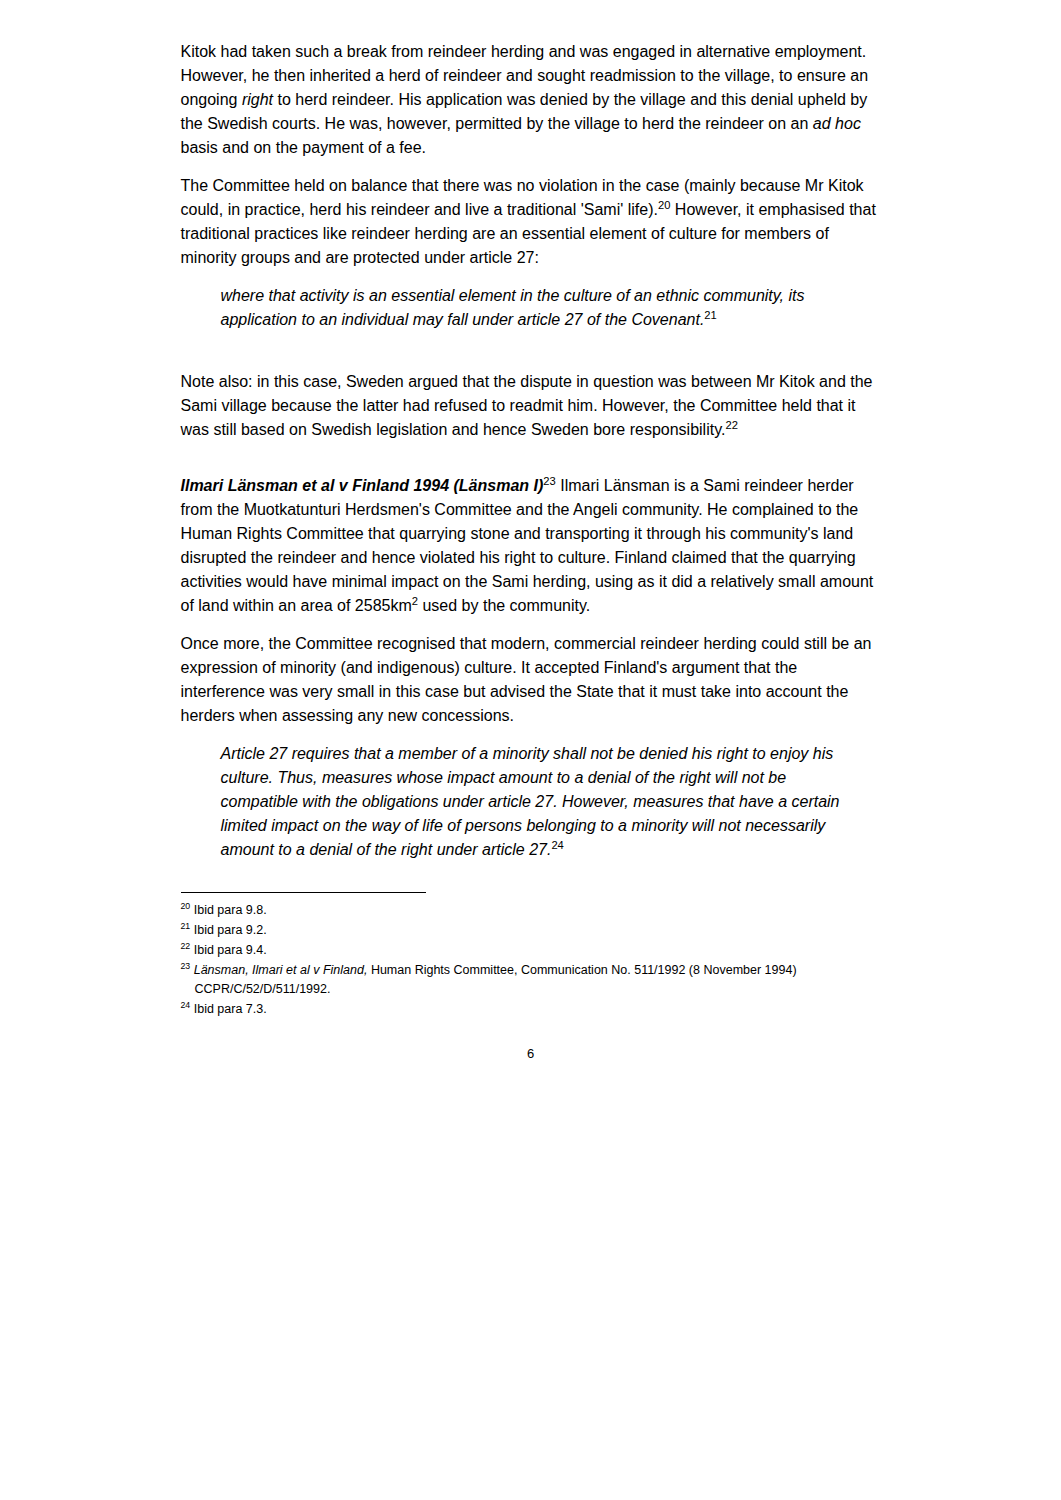Kitok had taken such a break from reindeer herding and was engaged in alternative employment. However, he then inherited a herd of reindeer and sought readmission to the village, to ensure an ongoing right to herd reindeer. His application was denied by the village and this denial upheld by the Swedish courts. He was, however, permitted by the village to herd the reindeer on an ad hoc basis and on the payment of a fee.
The Committee held on balance that there was no violation in the case (mainly because Mr Kitok could, in practice, herd his reindeer and live a traditional 'Sami' life).20 However, it emphasised that traditional practices like reindeer herding are an essential element of culture for members of minority groups and are protected under article 27:
where that activity is an essential element in the culture of an ethnic community, its application to an individual may fall under article 27 of the Covenant.21
Note also: in this case, Sweden argued that the dispute in question was between Mr Kitok and the Sami village because the latter had refused to readmit him. However, the Committee held that it was still based on Swedish legislation and hence Sweden bore responsibility.22
Ilmari Länsman et al v Finland 1994 (Länsman I)23 Ilmari Länsman is a Sami reindeer herder from the Muotkatunturi Herdsmen's Committee and the Angeli community. He complained to the Human Rights Committee that quarrying stone and transporting it through his community's land disrupted the reindeer and hence violated his right to culture. Finland claimed that the quarrying activities would have minimal impact on the Sami herding, using as it did a relatively small amount of land within an area of 2585km2 used by the community.
Once more, the Committee recognised that modern, commercial reindeer herding could still be an expression of minority (and indigenous) culture. It accepted Finland's argument that the interference was very small in this case but advised the State that it must take into account the herders when assessing any new concessions.
Article 27 requires that a member of a minority shall not be denied his right to enjoy his culture. Thus, measures whose impact amount to a denial of the right will not be compatible with the obligations under article 27. However, measures that have a certain limited impact on the way of life of persons belonging to a minority will not necessarily amount to a denial of the right under article 27.24
20 Ibid para 9.8.
21 Ibid para 9.2.
22 Ibid para 9.4.
23 Länsman, Ilmari et al v Finland, Human Rights Committee, Communication No. 511/1992 (8 November 1994) CCPR/C/52/D/511/1992.
24 Ibid para 7.3.
6